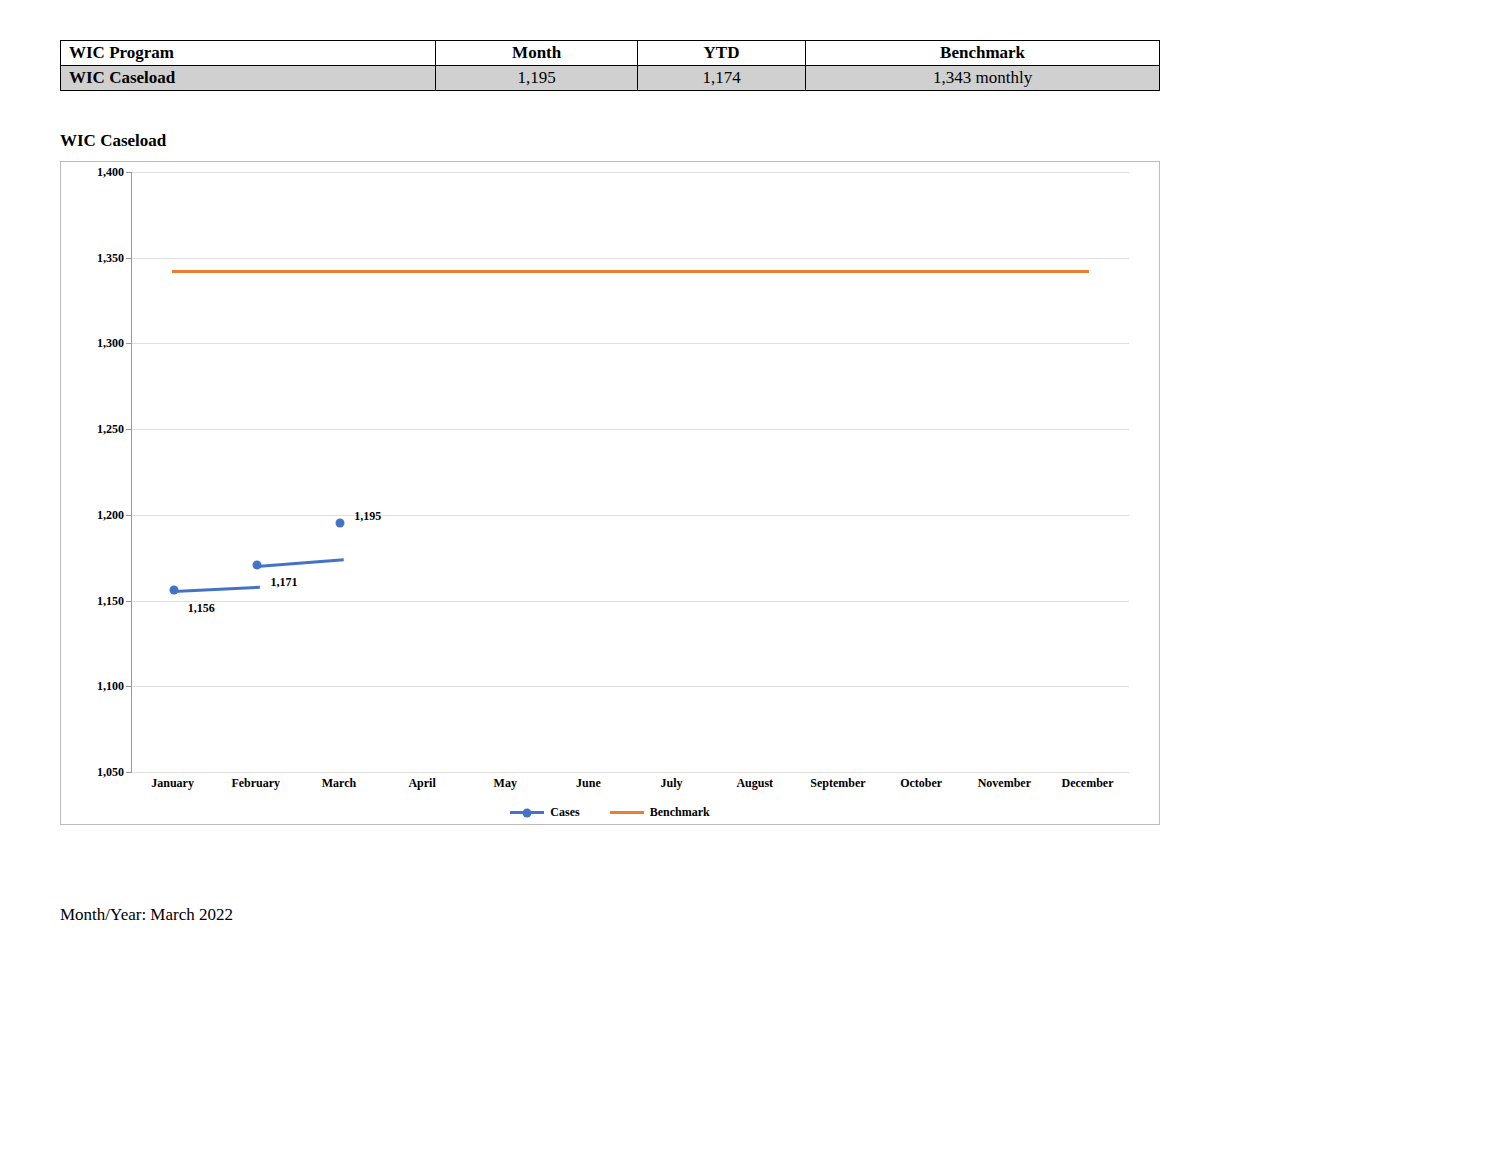| WIC Program | Month | YTD | Benchmark |
| --- | --- | --- | --- |
| WIC Caseload | 1,195 | 1,174 | 1,343 monthly |
WIC Caseload
1,400
1,350
1,300
1,250
1,200
1,150
1,100
1,050
1,156
1,171
1,195
January
February
March
April
May
June
July
August
September
October
November
December
Cases
Benchmark
Month/Year: March 2022